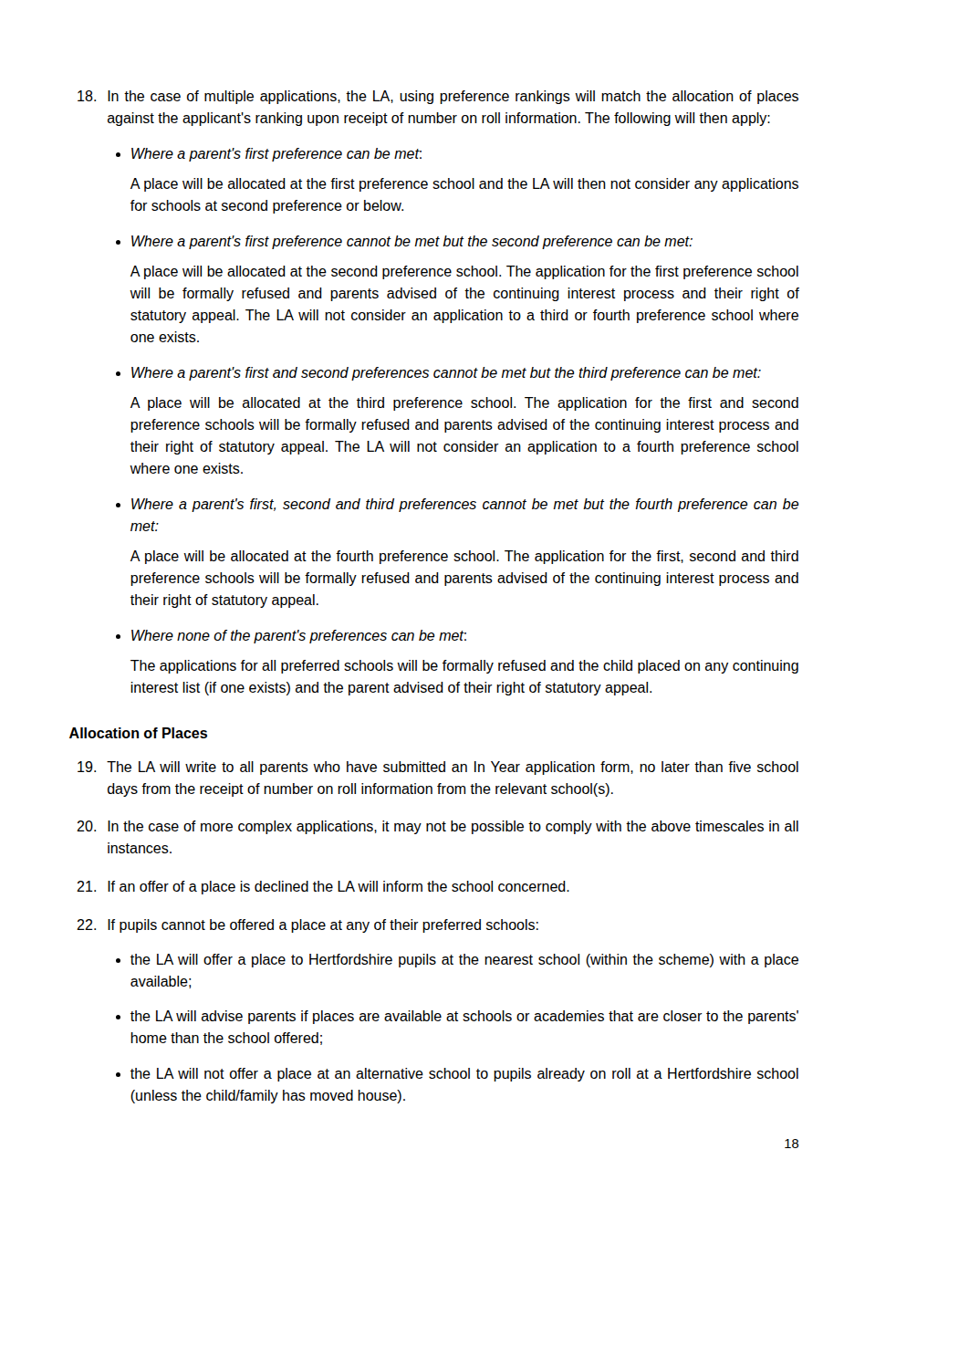In the case of multiple applications, the LA, using preference rankings will match the allocation of places against the applicant's ranking upon receipt of number on roll information. The following will then apply:
Where a parent's first preference can be met:
A place will be allocated at the first preference school and the LA will then not consider any applications for schools at second preference or below.
Where a parent's first preference cannot be met but the second preference can be met:
A place will be allocated at the second preference school. The application for the first preference school will be formally refused and parents advised of the continuing interest process and their right of statutory appeal. The LA will not consider an application to a third or fourth preference school where one exists.
Where a parent's first and second preferences cannot be met but the third preference can be met:
A place will be allocated at the third preference school. The application for the first and second preference schools will be formally refused and parents advised of the continuing interest process and their right of statutory appeal. The LA will not consider an application to a fourth preference school where one exists.
Where a parent's first, second and third preferences cannot be met but the fourth preference can be met:
A place will be allocated at the fourth preference school. The application for the first, second and third preference schools will be formally refused and parents advised of the continuing interest process and their right of statutory appeal.
Where none of the parent's preferences can be met:
The applications for all preferred schools will be formally refused and the child placed on any continuing interest list (if one exists) and the parent advised of their right of statutory appeal.
Allocation of Places
The LA will write to all parents who have submitted an In Year application form, no later than five school days from the receipt of number on roll information from the relevant school(s).
In the case of more complex applications, it may not be possible to comply with the above timescales in all instances.
If an offer of a place is declined the LA will inform the school concerned.
If pupils cannot be offered a place at any of their preferred schools:
the LA will offer a place to Hertfordshire pupils at the nearest school (within the scheme) with a place available;
the LA will advise parents if places are available at schools or academies that are closer to the parents' home than the school offered;
the LA will not offer a place at an alternative school to pupils already on roll at a Hertfordshire school (unless the child/family has moved house).
18